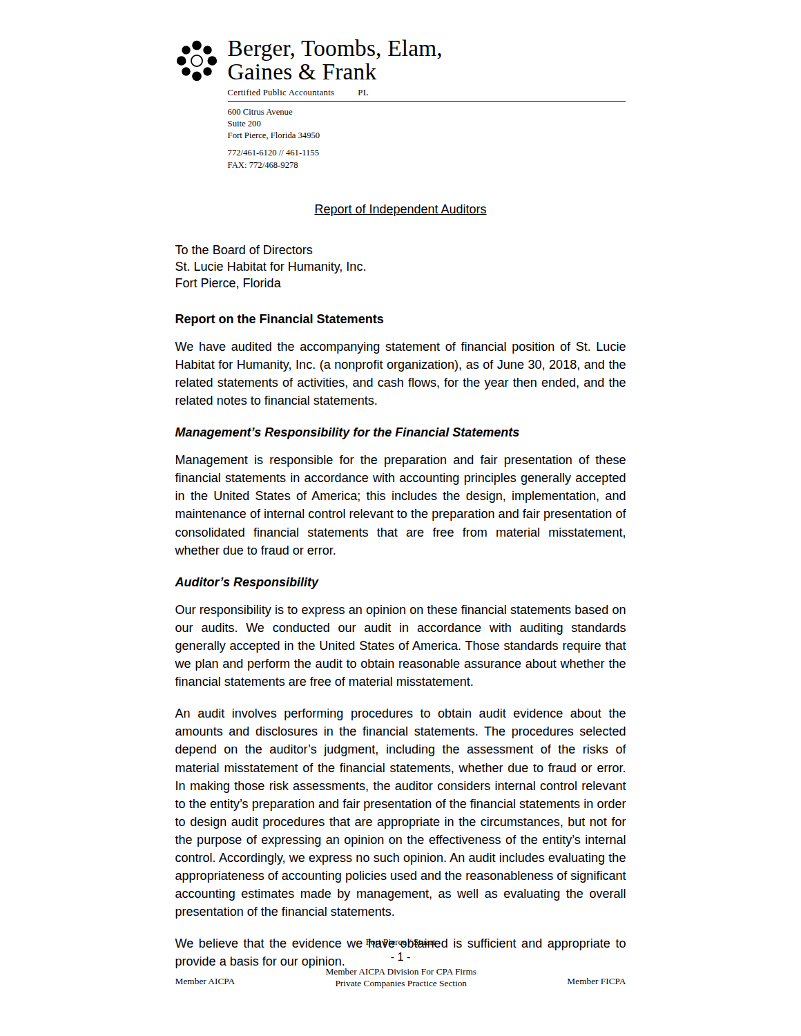Berger, Toombs, Elam,
Gaines & Frank
Certified Public AccountantsPL
600 Citrus Avenue
Suite 200
Fort Pierce, Florida 34950
772/461-6120 // 461-1155
FAX: 772/468-9278
Report of Independent Auditors
To the Board of Directors
St. Lucie Habitat for Humanity, Inc.
Fort Pierce, Florida
Report on the Financial Statements
We have audited the accompanying statement of financial position of St. Lucie Habitat for Humanity, Inc. (a nonprofit organization), as of June 30, 2018, and the related statements of activities, and cash flows, for the year then ended, and the related notes to financial statements.
Management’s Responsibility for the Financial Statements
Management is responsible for the preparation and fair presentation of these financial statements in accordance with accounting principles generally accepted in the United States of America; this includes the design, implementation, and maintenance of internal control relevant to the preparation and fair presentation of consolidated financial statements that are free from material misstatement, whether due to fraud or error.
Auditor’s Responsibility
Our responsibility is to express an opinion on these financial statements based on our audits. We conducted our audit in accordance with auditing standards generally accepted in the United States of America. Those standards require that we plan and perform the audit to obtain reasonable assurance about whether the financial statements are free of material misstatement.
An audit involves performing procedures to obtain audit evidence about the amounts and disclosures in the financial statements. The procedures selected depend on the auditor’s judgment, including the assessment of the risks of material misstatement of the financial statements, whether due to fraud or error. In making those risk assessments, the auditor considers internal control relevant to the entity’s preparation and fair presentation of the financial statements in order to design audit procedures that are appropriate in the circumstances, but not for the purpose of expressing an opinion on the effectiveness of the entity’s internal control. Accordingly, we express no such opinion. An audit includes evaluating the appropriateness of accounting policies used and the reasonableness of significant accounting estimates made by management, as well as evaluating the overall presentation of the financial statements.
We believe that the evidence we have obtained is sufficient and appropriate to provide a basis for our opinion.
Fort Pierce / Stuart
- 1 -
Member AICPA
Member AICPA Division For CPA Firms
Private Companies Practice Section
Member FICPA